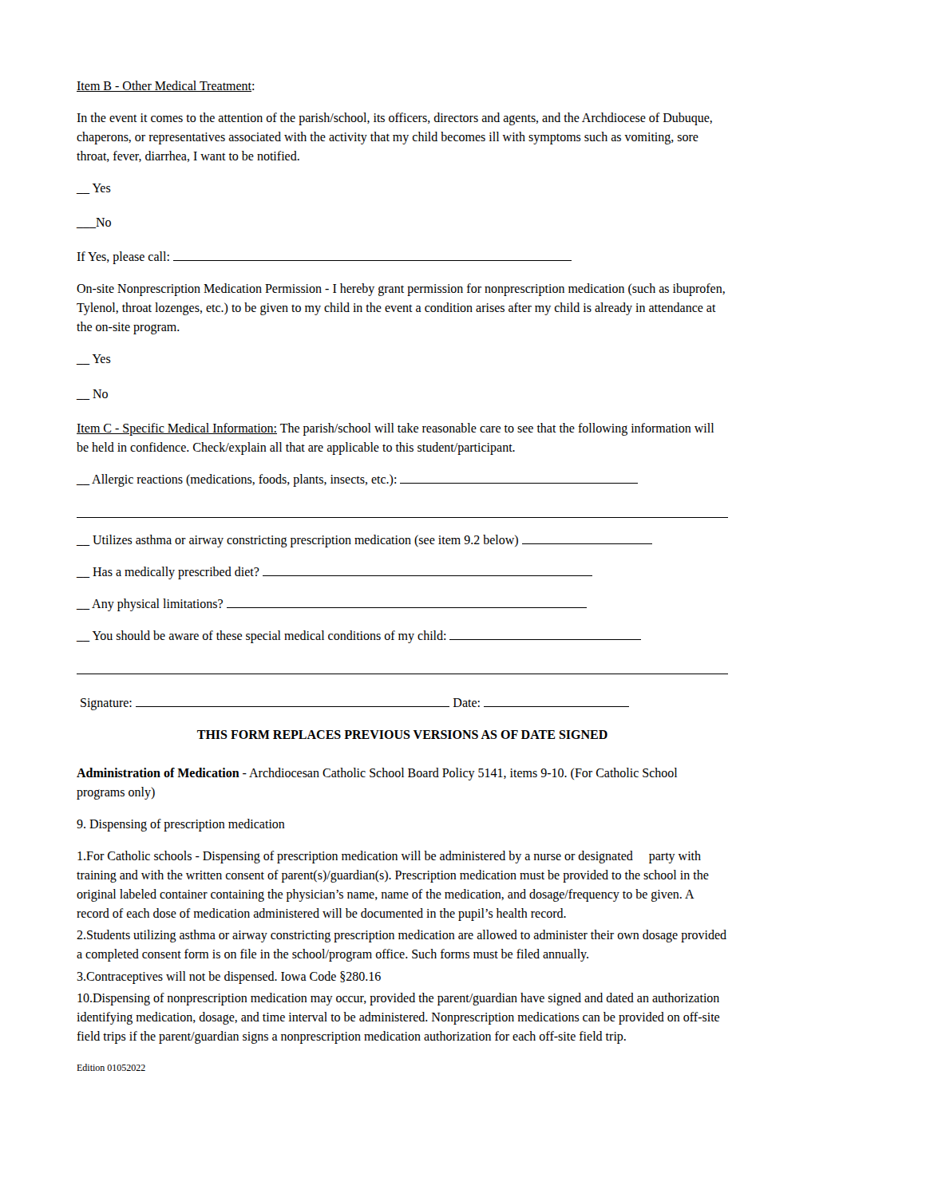Item B - Other Medical Treatment:
In the event it comes to the attention of the parish/school, its officers, directors and agents, and the Archdiocese of Dubuque, chaperons, or representatives associated with the activity that my child becomes ill with symptoms such as vomiting, sore throat, fever, diarrhea, I want to be notified.
__ Yes
___No
If Yes, please call:
On-site Nonprescription Medication Permission - I hereby grant permission for nonprescription medication (such as ibuprofen, Tylenol, throat lozenges, etc.) to be given to my child in the event a condition arises after my child is already in attendance at the on-site program.
__ Yes
__ No
Item C - Specific Medical Information: The parish/school will take reasonable care to see that the following information will be held in confidence. Check/explain all that are applicable to this student/participant.
__ Allergic reactions (medications, foods, plants, insects, etc.):
__ Utilizes asthma or airway constricting prescription medication (see item 9.2 below)
__ Has a medically prescribed diet?
__ Any physical limitations?
__ You should be aware of these special medical conditions of my child:
Signature: Date:
THIS FORM REPLACES PREVIOUS VERSIONS AS OF DATE SIGNED
Administration of Medication - Archdiocesan Catholic School Board Policy 5141, items 9-10. (For Catholic School programs only)
9. Dispensing of prescription medication
1.For Catholic schools - Dispensing of prescription medication will be administered by a nurse or designated party with training and with the written consent of parent(s)/guardian(s). Prescription medication must be provided to the school in the original labeled container containing the physician’s name, name of the medication, and dosage/frequency to be given. A record of each dose of medication administered will be documented in the pupil’s health record.
2.Students utilizing asthma or airway constricting prescription medication are allowed to administer their own dosage provided a completed consent form is on file in the school/program office. Such forms must be filed annually.
3.Contraceptives will not be dispensed. Iowa Code §280.16
10.Dispensing of nonprescription medication may occur, provided the parent/guardian have signed and dated an authorization identifying medication, dosage, and time interval to be administered. Nonprescription medications can be provided on off-site field trips if the parent/guardian signs a nonprescription medication authorization for each off-site field trip.
Edition 01052022